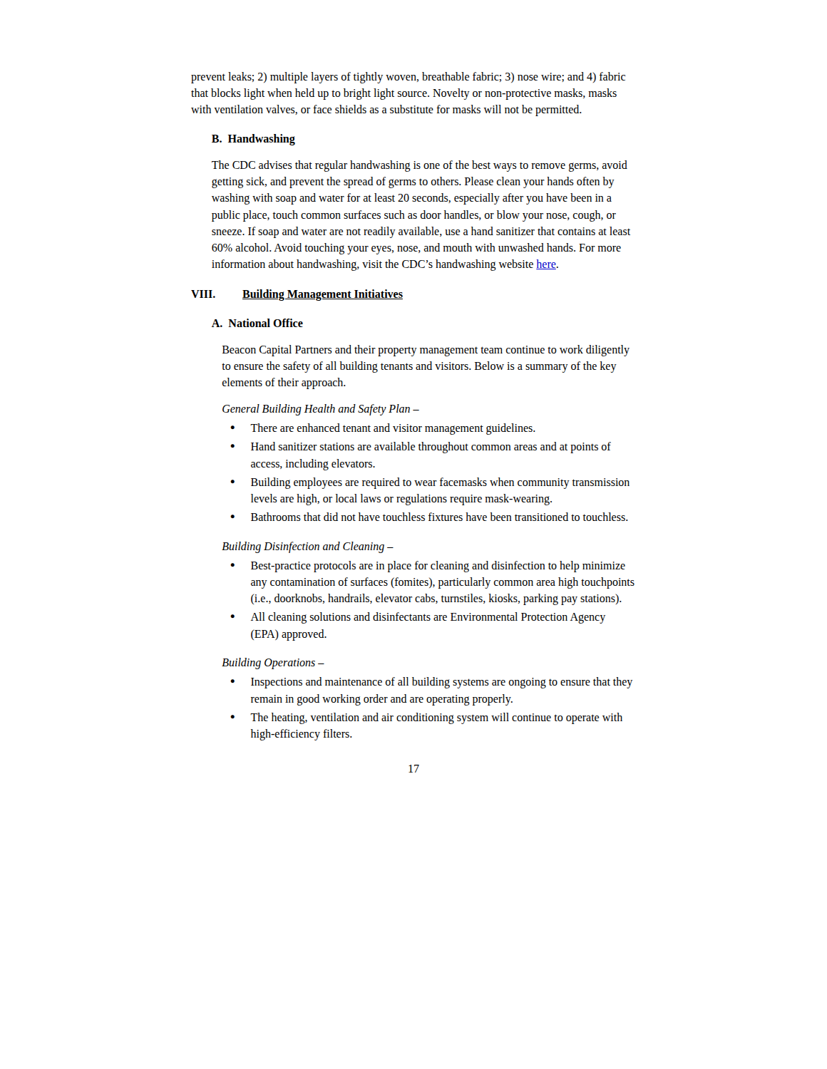prevent leaks; 2) multiple layers of tightly woven, breathable fabric; 3) nose wire; and 4) fabric that blocks light when held up to bright light source. Novelty or non-protective masks, masks with ventilation valves, or face shields as a substitute for masks will not be permitted.
B. Handwashing
The CDC advises that regular handwashing is one of the best ways to remove germs, avoid getting sick, and prevent the spread of germs to others. Please clean your hands often by washing with soap and water for at least 20 seconds, especially after you have been in a public place, touch common surfaces such as door handles, or blow your nose, cough, or sneeze. If soap and water are not readily available, use a hand sanitizer that contains at least 60% alcohol. Avoid touching your eyes, nose, and mouth with unwashed hands. For more information about handwashing, visit the CDC’s handwashing website here.
VIII. Building Management Initiatives
A. National Office
Beacon Capital Partners and their property management team continue to work diligently to ensure the safety of all building tenants and visitors. Below is a summary of the key elements of their approach.
General Building Health and Safety Plan –
There are enhanced tenant and visitor management guidelines.
Hand sanitizer stations are available throughout common areas and at points of access, including elevators.
Building employees are required to wear facemasks when community transmission levels are high, or local laws or regulations require mask-wearing.
Bathrooms that did not have touchless fixtures have been transitioned to touchless.
Building Disinfection and Cleaning –
Best-practice protocols are in place for cleaning and disinfection to help minimize any contamination of surfaces (fomites), particularly common area high touchpoints (i.e., doorknobs, handrails, elevator cabs, turnstiles, kiosks, parking pay stations).
All cleaning solutions and disinfectants are Environmental Protection Agency (EPA) approved.
Building Operations –
Inspections and maintenance of all building systems are ongoing to ensure that they remain in good working order and are operating properly.
The heating, ventilation and air conditioning system will continue to operate with high-efficiency filters.
17